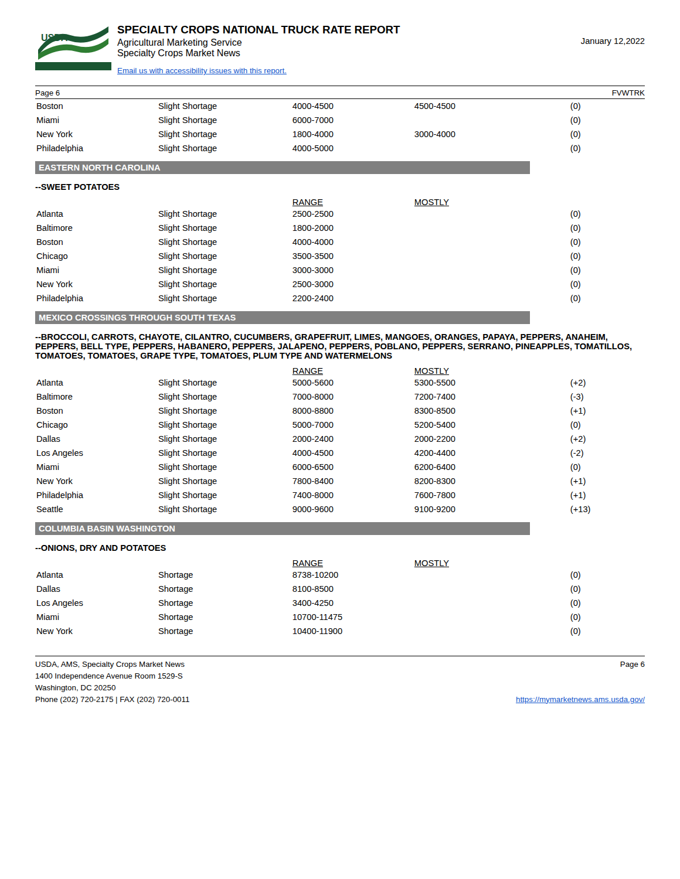USDA
January 12,2022
SPECIALTY CROPS NATIONAL TRUCK RATE REPORT
Agricultural Marketing Service
Specialty Crops Market News
Email us with accessibility issues with this report.
Page 6 FVWTRK
| Boston | Slight Shortage | 4000-4500 | 4500-4500 | (0) |
| Miami | Slight Shortage | 6000-7000 | | (0) |
| New York | Slight Shortage | 1800-4000 | 3000-4000 | (0) |
| Philadelphia | Slight Shortage | 4000-5000 | | (0) |
EASTERN NORTH CAROLINA
--SWEET POTATOES
| | | RANGE | MOSTLY | |
| Atlanta | Slight Shortage | 2500-2500 | | (0) |
| Baltimore | Slight Shortage | 1800-2000 | | (0) |
| Boston | Slight Shortage | 4000-4000 | | (0) |
| Chicago | Slight Shortage | 3500-3500 | | (0) |
| Miami | Slight Shortage | 3000-3000 | | (0) |
| New York | Slight Shortage | 2500-3000 | | (0) |
| Philadelphia | Slight Shortage | 2200-2400 | | (0) |
MEXICO CROSSINGS THROUGH SOUTH TEXAS
--BROCCOLI, CARROTS, CHAYOTE, CILANTRO, CUCUMBERS, GRAPEFRUIT, LIMES, MANGOES, ORANGES, PAPAYA, PEPPERS, ANAHEIM, PEPPERS, BELL TYPE, PEPPERS, HABANERO, PEPPERS, JALAPENO, PEPPERS, POBLANO, PEPPERS, SERRANO, PINEAPPLES, TOMATILLOS, TOMATOES, TOMATOES, GRAPE TYPE, TOMATOES, PLUM TYPE AND WATERMELONS
| | | RANGE | MOSTLY | |
| Atlanta | Slight Shortage | 5000-5600 | 5300-5500 | (+2) |
| Baltimore | Slight Shortage | 7000-8000 | 7200-7400 | (-3) |
| Boston | Slight Shortage | 8000-8800 | 8300-8500 | (+1) |
| Chicago | Slight Shortage | 5000-7000 | 5200-5400 | (0) |
| Dallas | Slight Shortage | 2000-2400 | 2000-2200 | (+2) |
| Los Angeles | Slight Shortage | 4000-4500 | 4200-4400 | (-2) |
| Miami | Slight Shortage | 6000-6500 | 6200-6400 | (0) |
| New York | Slight Shortage | 7800-8400 | 8200-8300 | (+1) |
| Philadelphia | Slight Shortage | 7400-8000 | 7600-7800 | (+1) |
| Seattle | Slight Shortage | 9000-9600 | 9100-9200 | (+13) |
COLUMBIA BASIN WASHINGTON
--ONIONS, DRY AND POTATOES
| | | RANGE | MOSTLY | |
| Atlanta | Shortage | 8738-10200 | | (0) |
| Dallas | Shortage | 8100-8500 | | (0) |
| Los Angeles | Shortage | 3400-4250 | | (0) |
| Miami | Shortage | 10700-11475 | | (0) |
| New York | Shortage | 10400-11900 | | (0) |
USDA, AMS, Specialty Crops Market News
1400 Independence Avenue Room 1529-S
Washington, DC 20250
Phone (202) 720-2175 | FAX (202) 720-0011
Page 6
https://mymarketnews.ams.usda.gov/